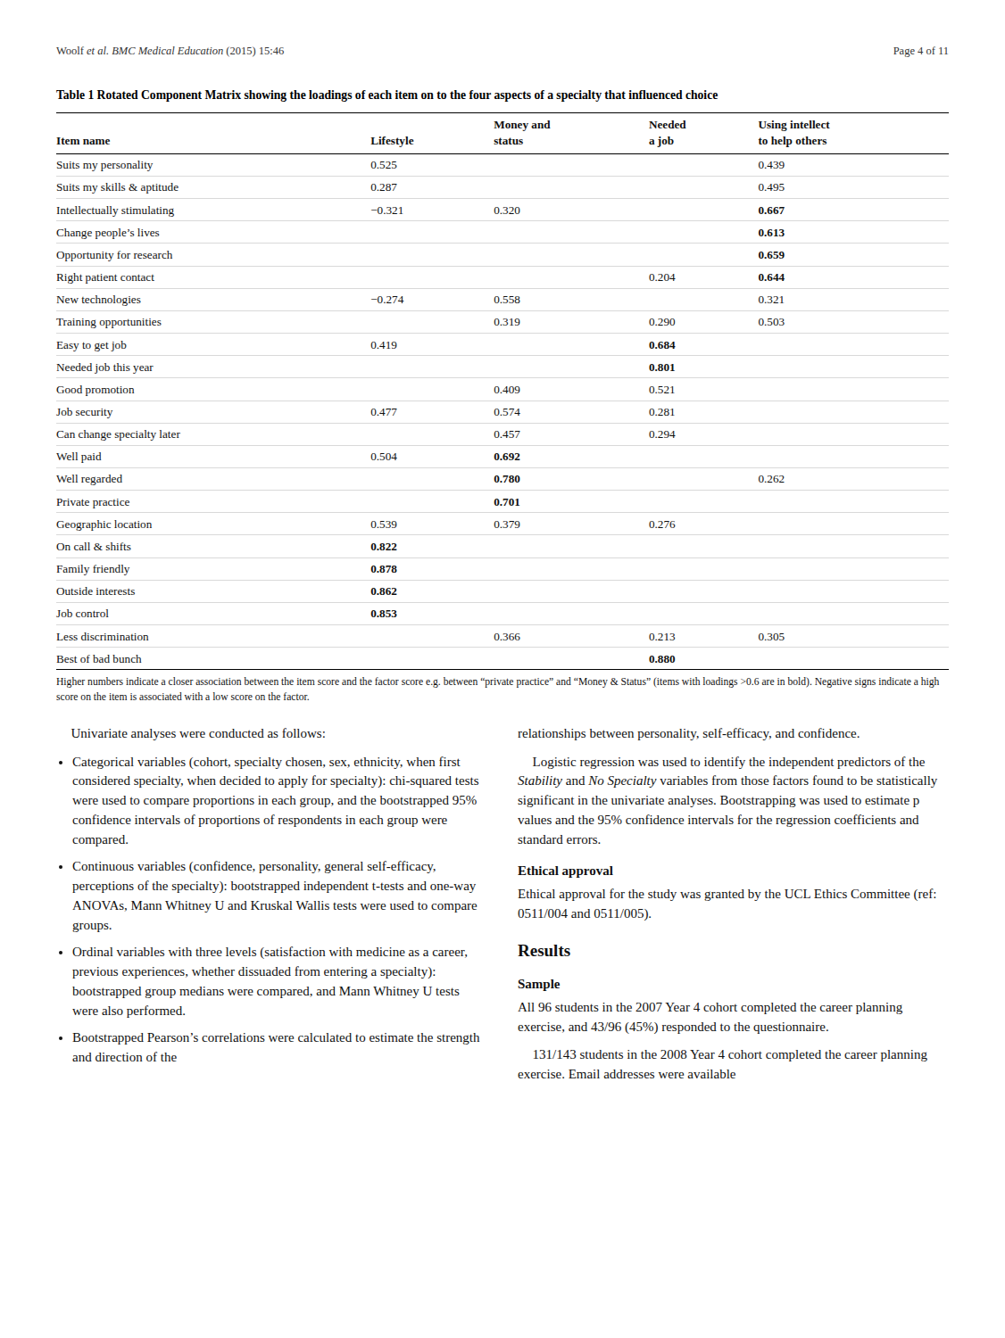Woolf et al. BMC Medical Education (2015) 15:46
Page 4 of 11
Table 1 Rotated Component Matrix showing the loadings of each item on to the four aspects of a specialty that influenced choice
| Item name | Lifestyle | Money and status | Needed a job | Using intellect to help others |
| --- | --- | --- | --- | --- |
| Suits my personality | 0.525 | | | 0.439 |
| Suits my skills & aptitude | 0.287 | | | 0.495 |
| Intellectually stimulating | −0.321 | 0.320 | | 0.667 |
| Change people’s lives | | | | 0.613 |
| Opportunity for research | | | | 0.659 |
| Right patient contact | | | 0.204 | 0.644 |
| New technologies | −0.274 | 0.558 | | 0.321 |
| Training opportunities | | 0.319 | 0.290 | 0.503 |
| Easy to get job | 0.419 | | 0.684 | |
| Needed job this year | | | 0.801 | |
| Good promotion | | 0.409 | 0.521 | |
| Job security | 0.477 | 0.574 | 0.281 | |
| Can change specialty later | | 0.457 | 0.294 | |
| Well paid | 0.504 | 0.692 | | |
| Well regarded | | 0.780 | | 0.262 |
| Private practice | | 0.701 | | |
| Geographic location | 0.539 | 0.379 | 0.276 | |
| On call & shifts | 0.822 | | | |
| Family friendly | 0.878 | | | |
| Outside interests | 0.862 | | | |
| Job control | 0.853 | | | |
| Less discrimination | | 0.366 | 0.213 | 0.305 |
| Best of bad bunch | | | 0.880 | |
Higher numbers indicate a closer association between the item score and the factor score e.g. between “private practice” and “Money & Status” (items with loadings >0.6 are in bold). Negative signs indicate a high score on the item is associated with a low score on the factor.
Univariate analyses were conducted as follows:
Categorical variables (cohort, specialty chosen, sex, ethnicity, when first considered specialty, when decided to apply for specialty): chi-squared tests were used to compare proportions in each group, and the bootstrapped 95% confidence intervals of proportions of respondents in each group were compared.
Continuous variables (confidence, personality, general self-efficacy, perceptions of the specialty): bootstrapped independent t-tests and one-way ANOVAs, Mann Whitney U and Kruskal Wallis tests were used to compare groups.
Ordinal variables with three levels (satisfaction with medicine as a career, previous experiences, whether dissuaded from entering a specialty): bootstrapped group medians were compared, and Mann Whitney U tests were also performed.
Bootstrapped Pearson’s correlations were calculated to estimate the strength and direction of the
relationships between personality, self-efficacy, and confidence.
Logistic regression was used to identify the independent predictors of the Stability and No Specialty variables from those factors found to be statistically significant in the univariate analyses. Bootstrapping was used to estimate p values and the 95% confidence intervals for the regression coefficients and standard errors.
Ethical approval
Ethical approval for the study was granted by the UCL Ethics Committee (ref: 0511/004 and 0511/005).
Results
Sample
All 96 students in the 2007 Year 4 cohort completed the career planning exercise, and 43/96 (45%) responded to the questionnaire.
131/143 students in the 2008 Year 4 cohort completed the career planning exercise. Email addresses were available